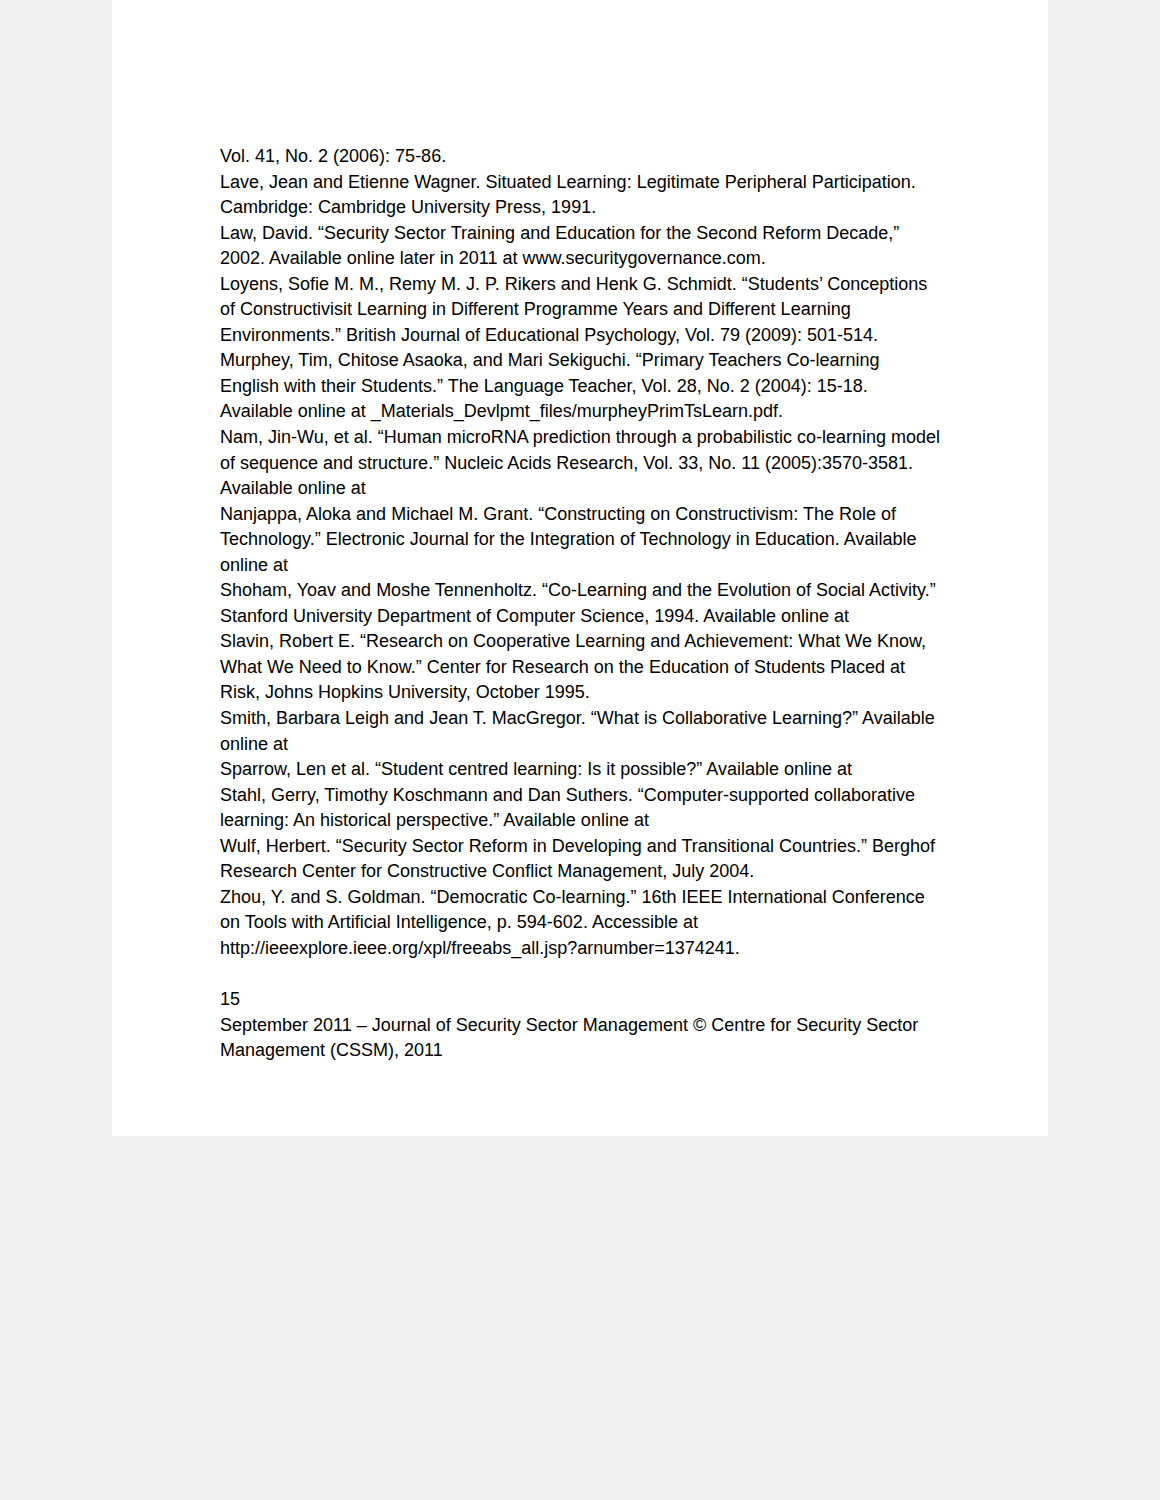Vol. 41, No. 2 (2006): 75-86.
Lave, Jean and Etienne Wagner. Situated Learning: Legitimate Peripheral Participation. Cambridge: Cambridge University Press, 1991.
Law, David. “Security Sector Training and Education for the Second Reform Decade,” 2002. Available online later in 2011 at www.securitygovernance.com.
Loyens, Sofie M. M., Remy M. J. P. Rikers and Henk G. Schmidt. “Students’ Conceptions of Constructivisit Learning in Different Programme Years and Different Learning Environments.” British Journal of Educational Psychology, Vol. 79 (2009): 501-514.
Murphey, Tim, Chitose Asaoka, and Mari Sekiguchi. “Primary Teachers Co-learning English with their Students.” The Language Teacher, Vol. 28, No. 2 (2004): 15-18. Available online at _Materials_Devlpmt_files/murpheyPrimTsLearn.pdf.
Nam, Jin-Wu, et al. “Human microRNA prediction through a probabilistic co-learning model of sequence and structure.” Nucleic Acids Research, Vol. 33, No. 11 (2005):3570-3581. Available online at
Nanjappa, Aloka and Michael M. Grant. “Constructing on Constructivism: The Role of Technology.” Electronic Journal for the Integration of Technology in Education. Available online at
Shoham, Yoav and Moshe Tennenholtz. “Co-Learning and the Evolution of Social Activity.” Stanford University Department of Computer Science, 1994. Available online at
Slavin, Robert E. “Research on Cooperative Learning and Achievement: What We Know, What We Need to Know.” Center for Research on the Education of Students Placed at Risk, Johns Hopkins University, October 1995.
Smith, Barbara Leigh and Jean T. MacGregor. “What is Collaborative Learning?” Available online at
Sparrow, Len et al. “Student centred learning: Is it possible?” Available online at
Stahl, Gerry, Timothy Koschmann and Dan Suthers. “Computer-supported collaborative learning: An historical perspective.” Available online at
Wulf, Herbert. “Security Sector Reform in Developing and Transitional Countries.” Berghof Research Center for Constructive Conflict Management, July 2004.
Zhou, Y. and S. Goldman. “Democratic Co-learning.” 16th IEEE International Conference on Tools with Artificial Intelligence, p. 594-602. Accessible at http://ieeexplore.ieee.org/xpl/freeabs_all.jsp?arnumber=1374241.
15
September 2011 – Journal of Security Sector Management © Centre for Security Sector Management (CSSM), 2011